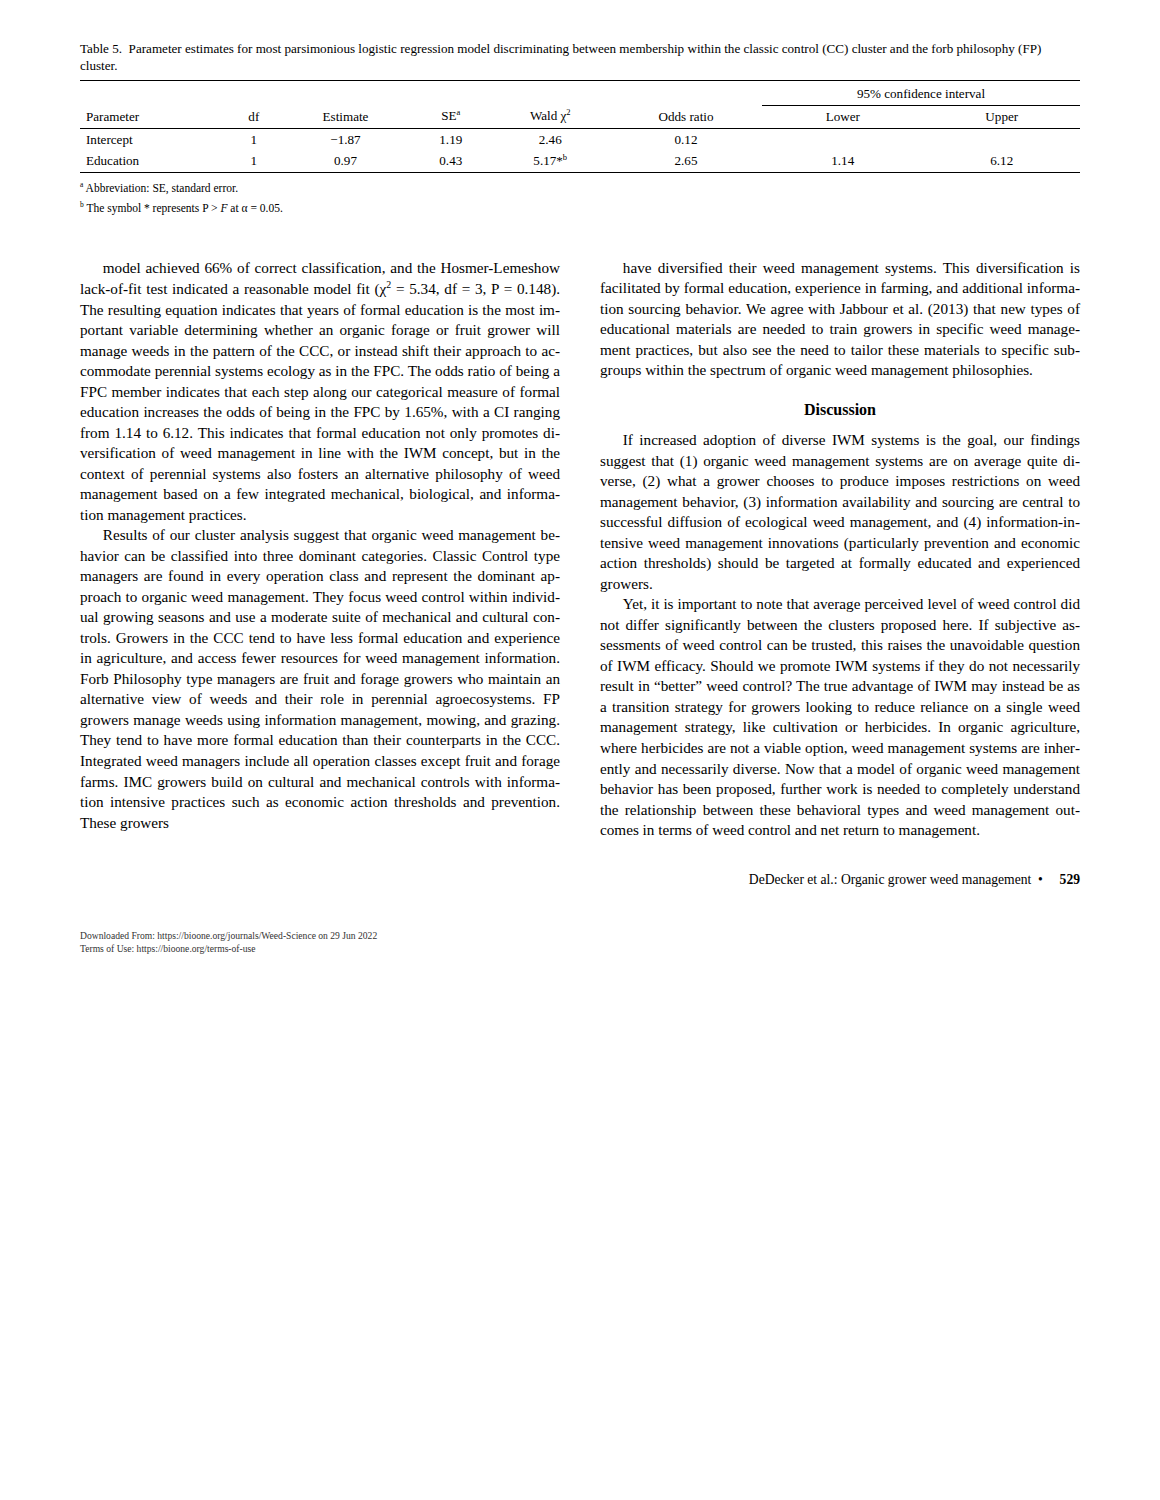Table 5. Parameter estimates for most parsimonious logistic regression model discriminating between membership within the classic control (CC) cluster and the forb philosophy (FP) cluster.
| | 95% confidence interval |
| --- | --- |
| Parameter | df | Estimate | SE a | Wald χ 2 | Odds ratio | Lower | Upper |
| Intercept | 1 | −1.87 | 1.19 | 2.46 | 0.12 | | |
| Education | 1 | 0.97 | 0.43 | 5.17* b | 2.65 | 1.14 | 6.12 |
a Abbreviation: SE, standard error.
b The symbol * represents P > F at α = 0.05.
model achieved 66% of correct classification, and the Hosmer-Lemeshow lack-of-fit test indicated a reasonable model fit (χ2 = 5.34, df = 3, P = 0.148). The resulting equation indicates that years of formal education is the most important variable determining whether an organic forage or fruit grower will manage weeds in the pattern of the CCC, or instead shift their approach to accommodate perennial systems ecology as in the FPC. The odds ratio of being a FPC member indicates that each step along our categorical measure of formal education increases the odds of being in the FPC by 1.65%, with a CI ranging from 1.14 to 6.12. This indicates that formal education not only promotes diversification of weed management in line with the IWM concept, but in the context of perennial systems also fosters an alternative philosophy of weed management based on a few integrated mechanical, biological, and information management practices.
Results of our cluster analysis suggest that organic weed management behavior can be classified into three dominant categories. Classic Control type managers are found in every operation class and represent the dominant approach to organic weed management. They focus weed control within individual growing seasons and use a moderate suite of mechanical and cultural controls. Growers in the CCC tend to have less formal education and experience in agriculture, and access fewer resources for weed management information. Forb Philosophy type managers are fruit and forage growers who maintain an alternative view of weeds and their role in perennial agroecosystems. FP growers manage weeds using information management, mowing, and grazing. They tend to have more formal education than their counterparts in the CCC. Integrated weed managers include all operation classes except fruit and forage farms. IMC growers build on cultural and mechanical controls with information intensive practices such as economic action thresholds and prevention. These growers
have diversified their weed management systems. This diversification is facilitated by formal education, experience in farming, and additional information sourcing behavior. We agree with Jabbour et al. (2013) that new types of educational materials are needed to train growers in specific weed management practices, but also see the need to tailor these materials to specific subgroups within the spectrum of organic weed management philosophies.
Discussion
If increased adoption of diverse IWM systems is the goal, our findings suggest that (1) organic weed management systems are on average quite diverse, (2) what a grower chooses to produce imposes restrictions on weed management behavior, (3) information availability and sourcing are central to successful diffusion of ecological weed management, and (4) information-intensive weed management innovations (particularly prevention and economic action thresholds) should be targeted at formally educated and experienced growers.
Yet, it is important to note that average perceived level of weed control did not differ significantly between the clusters proposed here. If subjective assessments of weed control can be trusted, this raises the unavoidable question of IWM efficacy. Should we promote IWM systems if they do not necessarily result in “better” weed control? The true advantage of IWM may instead be as a transition strategy for growers looking to reduce reliance on a single weed management strategy, like cultivation or herbicides. In organic agriculture, where herbicides are not a viable option, weed management systems are inherently and necessarily diverse. Now that a model of organic weed management behavior has been proposed, further work is needed to completely understand the relationship between these behavioral types and weed management outcomes in terms of weed control and net return to management.
DeDecker et al.: Organic grower weed management • 529
Downloaded From: https://bioone.org/journals/Weed-Science on 29 Jun 2022
Terms of Use: https://bioone.org/terms-of-use